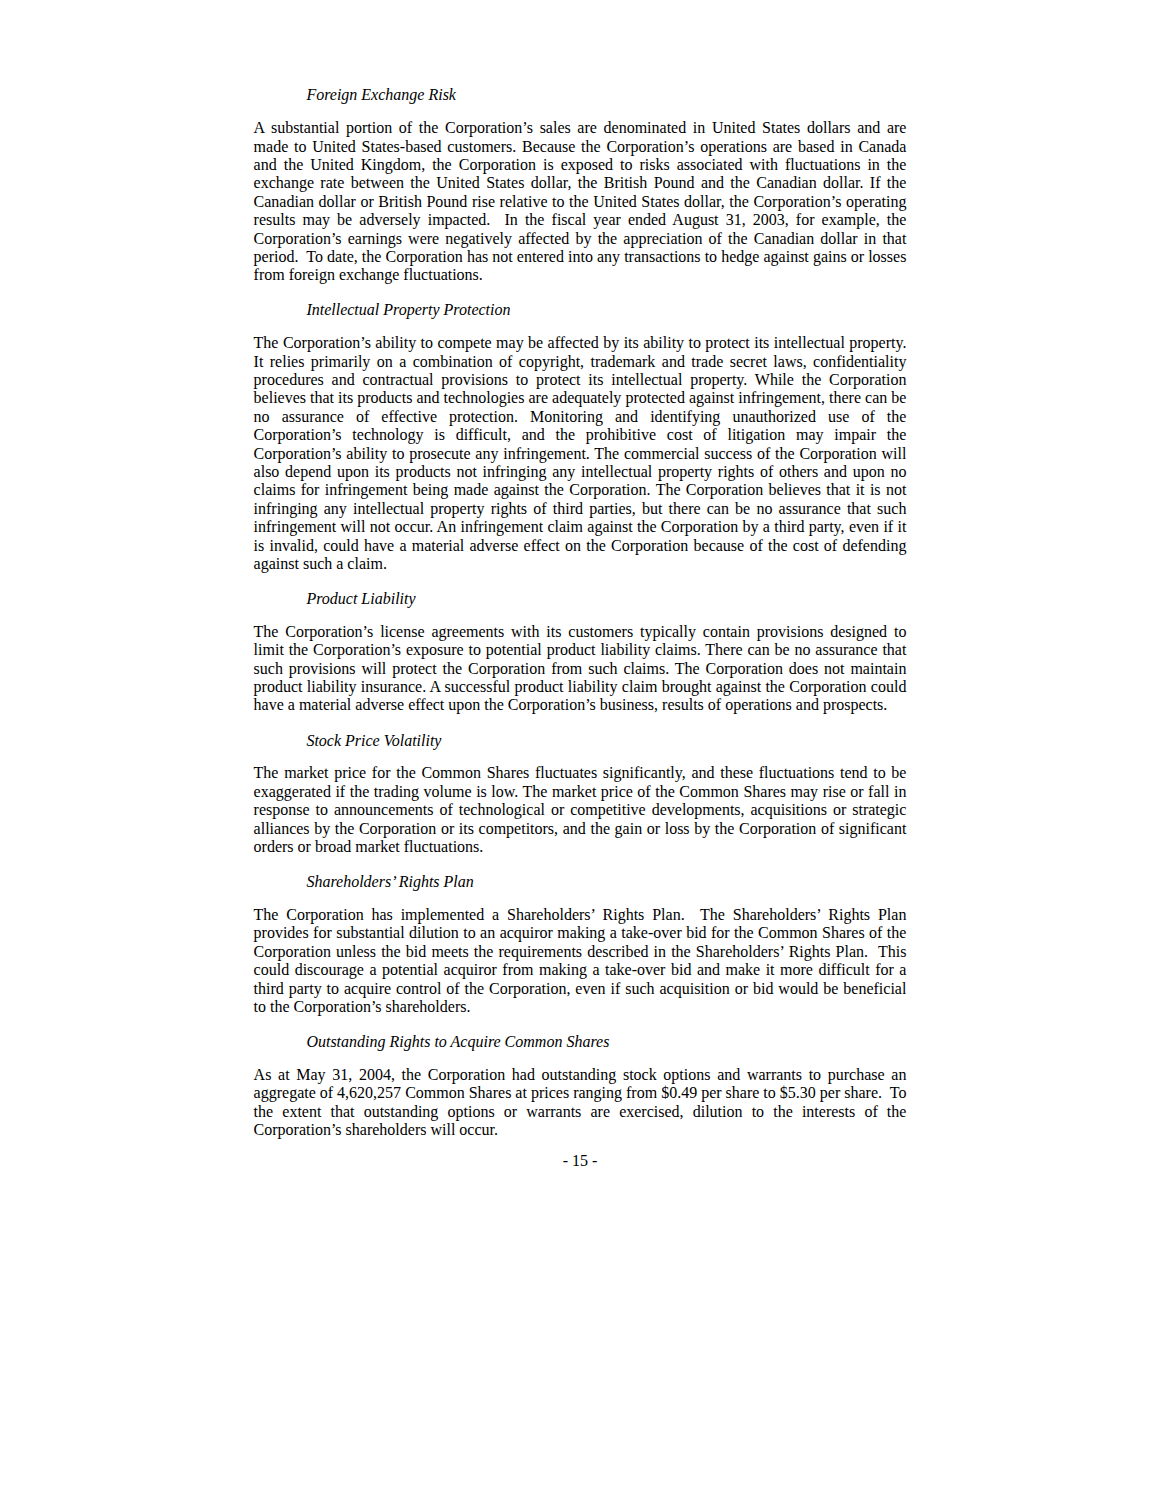Foreign Exchange Risk
A substantial portion of the Corporation’s sales are denominated in United States dollars and are made to United States-based customers. Because the Corporation’s operations are based in Canada and the United Kingdom, the Corporation is exposed to risks associated with fluctuations in the exchange rate between the United States dollar, the British Pound and the Canadian dollar. If the Canadian dollar or British Pound rise relative to the United States dollar, the Corporation’s operating results may be adversely impacted. In the fiscal year ended August 31, 2003, for example, the Corporation’s earnings were negatively affected by the appreciation of the Canadian dollar in that period. To date, the Corporation has not entered into any transactions to hedge against gains or losses from foreign exchange fluctuations.
Intellectual Property Protection
The Corporation’s ability to compete may be affected by its ability to protect its intellectual property. It relies primarily on a combination of copyright, trademark and trade secret laws, confidentiality procedures and contractual provisions to protect its intellectual property. While the Corporation believes that its products and technologies are adequately protected against infringement, there can be no assurance of effective protection. Monitoring and identifying unauthorized use of the Corporation’s technology is difficult, and the prohibitive cost of litigation may impair the Corporation’s ability to prosecute any infringement. The commercial success of the Corporation will also depend upon its products not infringing any intellectual property rights of others and upon no claims for infringement being made against the Corporation. The Corporation believes that it is not infringing any intellectual property rights of third parties, but there can be no assurance that such infringement will not occur. An infringement claim against the Corporation by a third party, even if it is invalid, could have a material adverse effect on the Corporation because of the cost of defending against such a claim.
Product Liability
The Corporation’s license agreements with its customers typically contain provisions designed to limit the Corporation’s exposure to potential product liability claims. There can be no assurance that such provisions will protect the Corporation from such claims. The Corporation does not maintain product liability insurance. A successful product liability claim brought against the Corporation could have a material adverse effect upon the Corporation’s business, results of operations and prospects.
Stock Price Volatility
The market price for the Common Shares fluctuates significantly, and these fluctuations tend to be exaggerated if the trading volume is low. The market price of the Common Shares may rise or fall in response to announcements of technological or competitive developments, acquisitions or strategic alliances by the Corporation or its competitors, and the gain or loss by the Corporation of significant orders or broad market fluctuations.
Shareholders’ Rights Plan
The Corporation has implemented a Shareholders’ Rights Plan. The Shareholders’ Rights Plan provides for substantial dilution to an acquiror making a take-over bid for the Common Shares of the Corporation unless the bid meets the requirements described in the Shareholders’ Rights Plan. This could discourage a potential acquiror from making a take-over bid and make it more difficult for a third party to acquire control of the Corporation, even if such acquisition or bid would be beneficial to the Corporation’s shareholders.
Outstanding Rights to Acquire Common Shares
As at May 31, 2004, the Corporation had outstanding stock options and warrants to purchase an aggregate of 4,620,257 Common Shares at prices ranging from $0.49 per share to $5.30 per share. To the extent that outstanding options or warrants are exercised, dilution to the interests of the Corporation’s shareholders will occur.
- 15 -